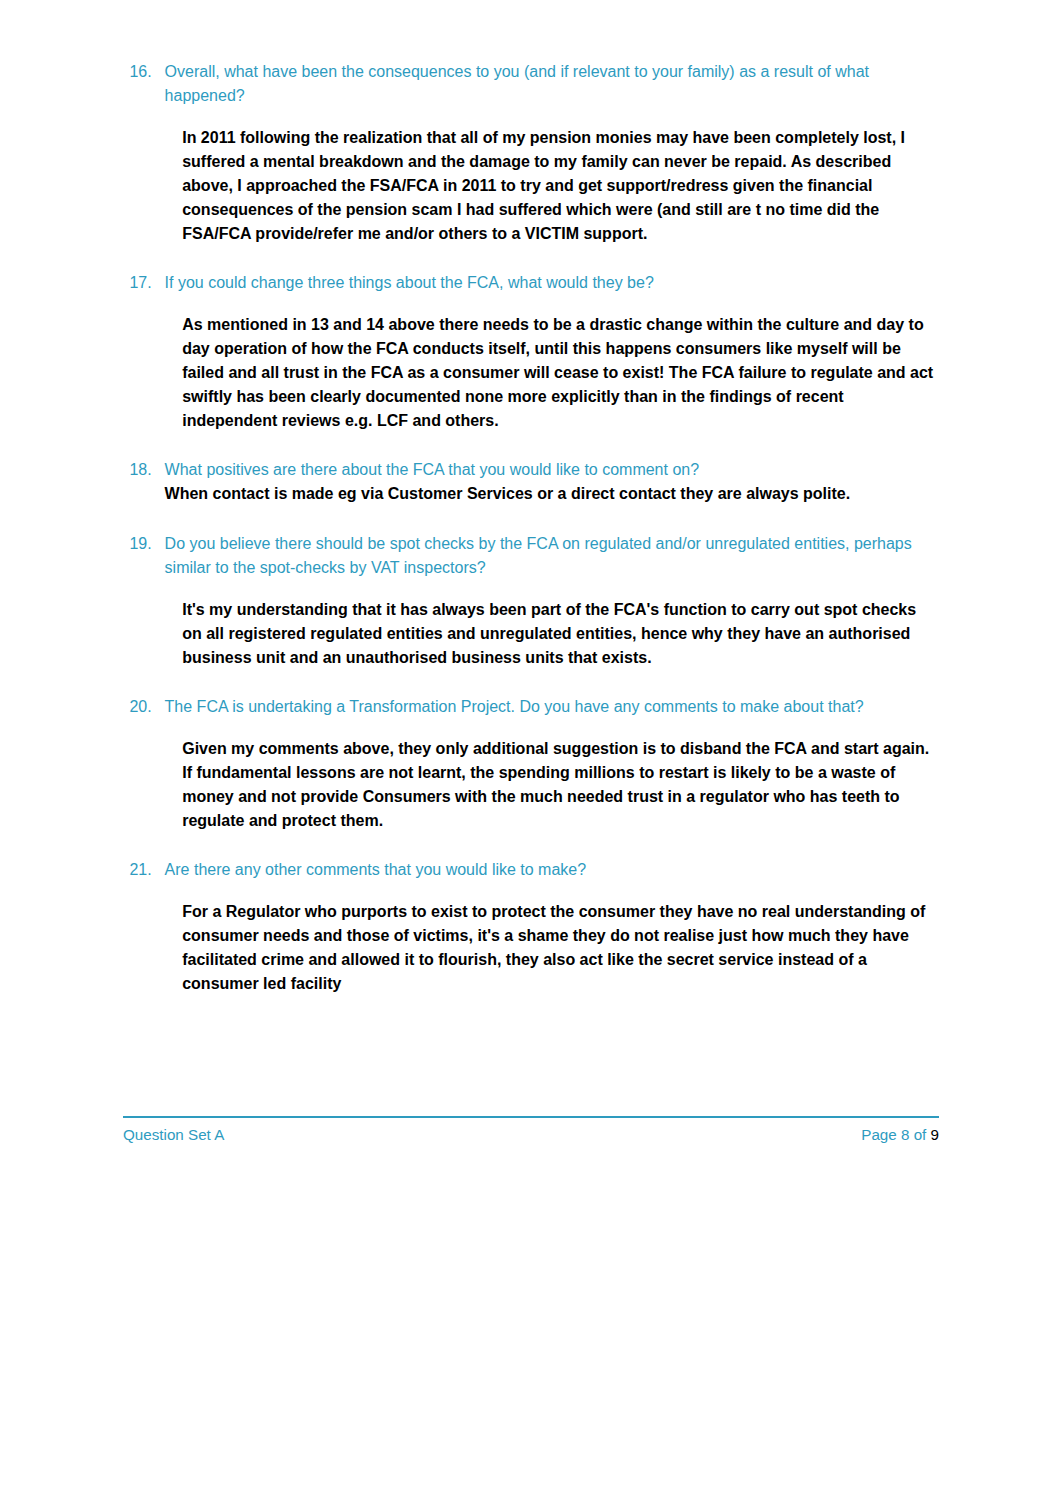Overall, what have been the consequences to you (and if relevant to your family) as a result of what happened?
In 2011 following the realization that all of my pension monies may have been completely lost, I suffered a mental breakdown and the damage to my family can never be repaid. As described above, I approached the FSA/FCA in 2011 to try and get support/redress given the financial consequences of the pension scam I had suffered which were (and still are t no time did the FSA/FCA provide/refer me and/or others to a VICTIM support.
If you could change three things about the FCA, what would they be?
As mentioned in 13 and 14 above there needs to be a drastic change within the culture and day to day operation of how the FCA conducts itself, until this happens consumers like myself will be failed and all trust in the FCA as a consumer will cease to exist! The FCA failure to regulate and act swiftly has been clearly documented none more explicitly than in the findings of recent independent reviews e.g. LCF and others.
What positives are there about the FCA that you would like to comment on?
When contact is made eg via Customer Services or a direct contact they are always polite.
Do you believe there should be spot checks by the FCA on regulated and/or unregulated entities, perhaps similar to the spot-checks by VAT inspectors?
It's my understanding that it has always been part of the FCA's function to carry out spot checks on all registered regulated entities and unregulated entities, hence why they have an authorised business unit and an unauthorised business units that exists.
The FCA is undertaking a Transformation Project. Do you have any comments to make about that?
Given my comments above, they only additional suggestion is to disband the FCA and start again. If fundamental lessons are not learnt, the spending millions to restart is likely to be a waste of money and not provide Consumers with the much needed trust in a regulator who has teeth to regulate and protect them.
Are there any other comments that you would like to make?
For a Regulator who purports to exist to protect the consumer they have no real understanding of consumer needs and those of victims, it's a shame they do not realise just how much they have facilitated crime and allowed it to flourish, they also act like the secret service instead of a consumer led facility
Question Set A
Page 8 of 9